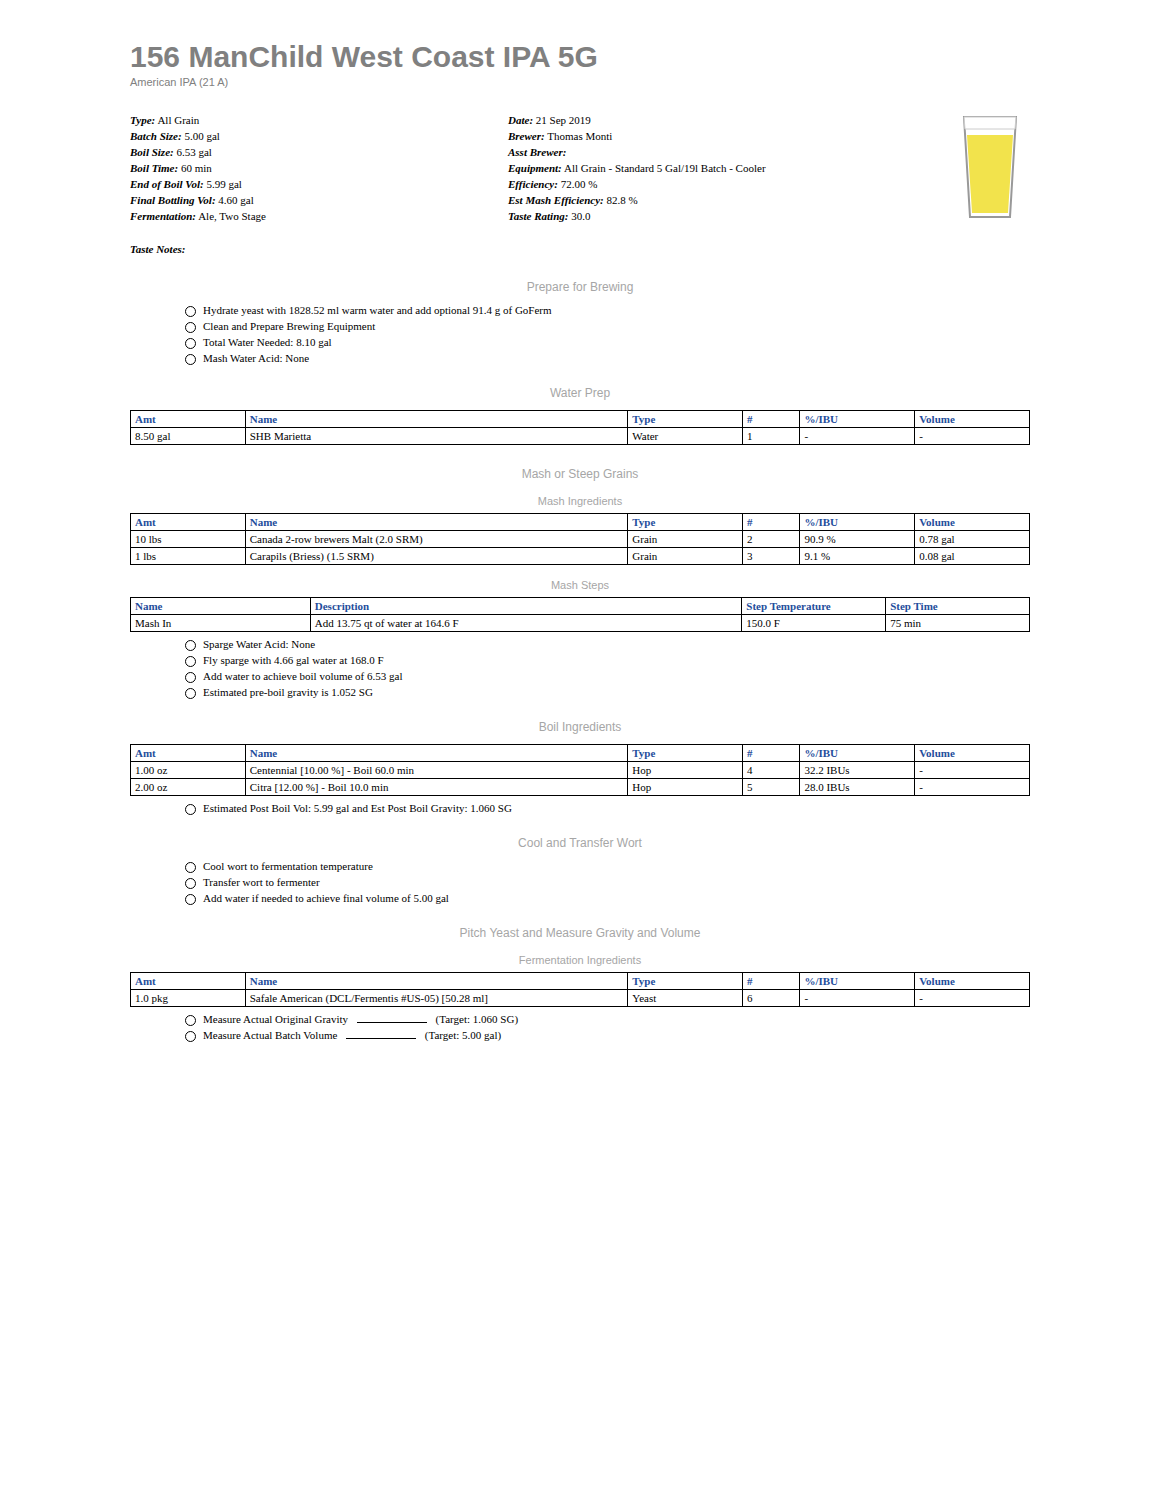156 ManChild West Coast IPA 5G
American IPA (21 A)
Type: All Grain
Batch Size: 5.00 gal
Boil Size: 6.53 gal
Boil Time: 60 min
End of Boil Vol: 5.99 gal
Final Bottling Vol: 4.60 gal
Fermentation: Ale, Two Stage
Date: 21 Sep 2019
Brewer: Thomas Monti
Asst Brewer:
Equipment: All Grain - Standard 5 Gal/19l Batch - Cooler
Efficiency: 72.00 %
Est Mash Efficiency: 82.8 %
Taste Rating: 30.0
Taste Notes:
Prepare for Brewing
Hydrate yeast with 1828.52 ml warm water and add optional 91.4 g of GoFerm
Clean and Prepare Brewing Equipment
Total Water Needed: 8.10 gal
Mash Water Acid: None
Water Prep
| Amt | Name | Type | # | %/IBU | Volume |
| --- | --- | --- | --- | --- | --- |
| 8.50 gal | SHB Marietta | Water | 1 | - | - |
Mash or Steep Grains
Mash Ingredients
| Amt | Name | Type | # | %/IBU | Volume |
| --- | --- | --- | --- | --- | --- |
| 10 lbs | Canada 2-row brewers Malt (2.0 SRM) | Grain | 2 | 90.9 % | 0.78 gal |
| 1 lbs | Carapils (Briess) (1.5 SRM) | Grain | 3 | 9.1 % | 0.08 gal |
Mash Steps
| Name | Description | Step Temperature | Step Time |
| --- | --- | --- | --- |
| Mash In | Add 13.75 qt of water at 164.6 F | 150.0 F | 75 min |
Sparge Water Acid: None
Fly sparge with 4.66 gal water at 168.0 F
Add water to achieve boil volume of 6.53 gal
Estimated pre-boil gravity is 1.052 SG
Boil Ingredients
| Amt | Name | Type | # | %/IBU | Volume |
| --- | --- | --- | --- | --- | --- |
| 1.00 oz | Centennial [10.00 %] - Boil 60.0 min | Hop | 4 | 32.2 IBUs | - |
| 2.00 oz | Citra [12.00 %] - Boil 10.0 min | Hop | 5 | 28.0 IBUs | - |
Estimated Post Boil Vol: 5.99 gal and Est Post Boil Gravity: 1.060 SG
Cool and Transfer Wort
Cool wort to fermentation temperature
Transfer wort to fermenter
Add water if needed to achieve final volume of 5.00 gal
Pitch Yeast and Measure Gravity and Volume
Fermentation Ingredients
| Amt | Name | Type | # | %/IBU | Volume |
| --- | --- | --- | --- | --- | --- |
| 1.0 pkg | Safale American (DCL/Fermentis #US-05) [50.28 ml] | Yeast | 6 | - | - |
Measure Actual Original Gravity (Target: 1.060 SG)
Measure Actual Batch Volume (Target: 5.00 gal)